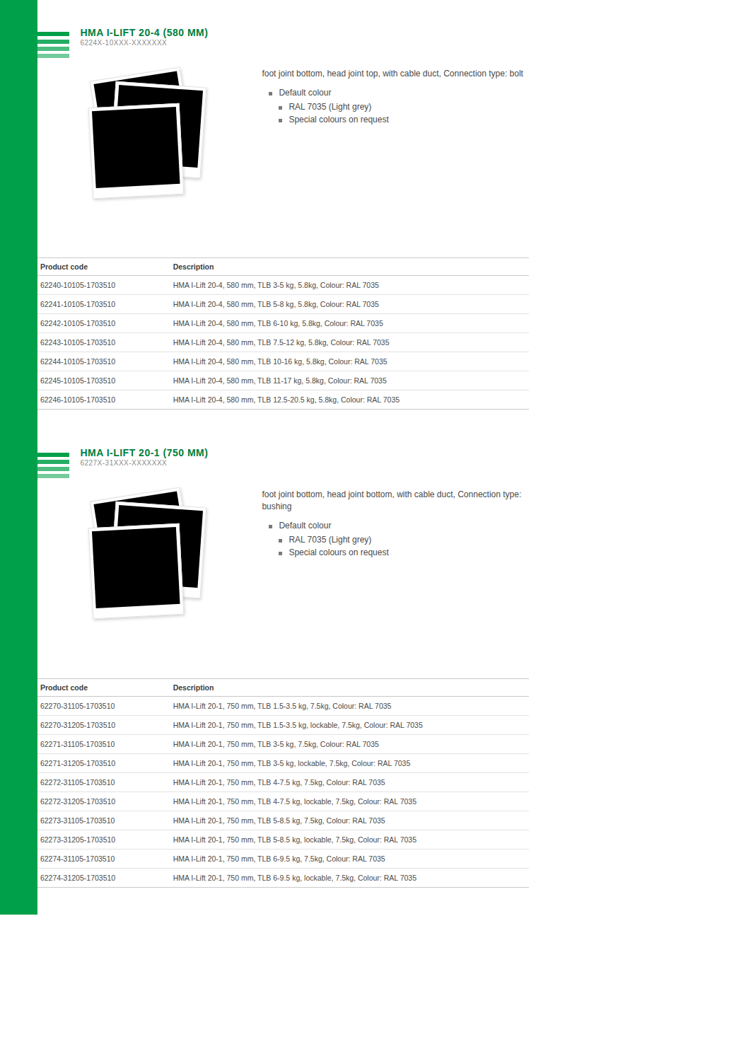HMA I-Lift 20-4 (580 mm)
6224X-10XXX-XXXXXXX
foot joint bottom, head joint top, with cable duct, Connection type: bolt
Default colour
RAL 7035 (Light grey)
Special colours on request
| Product code | Description |
| --- | --- |
| 62240-10105-1703510 | HMA I-Lift 20-4, 580 mm, TLB 3-5 kg, 5.8kg, Colour: RAL 7035 |
| 62241-10105-1703510 | HMA I-Lift 20-4, 580 mm, TLB 5-8 kg, 5.8kg, Colour: RAL 7035 |
| 62242-10105-1703510 | HMA I-Lift 20-4, 580 mm, TLB 6-10 kg, 5.8kg, Colour: RAL 7035 |
| 62243-10105-1703510 | HMA I-Lift 20-4, 580 mm, TLB 7.5-12 kg, 5.8kg, Colour: RAL 7035 |
| 62244-10105-1703510 | HMA I-Lift 20-4, 580 mm, TLB 10-16 kg, 5.8kg, Colour: RAL 7035 |
| 62245-10105-1703510 | HMA I-Lift 20-4, 580 mm, TLB 11-17 kg, 5.8kg, Colour: RAL 7035 |
| 62246-10105-1703510 | HMA I-Lift 20-4, 580 mm, TLB 12.5-20.5 kg, 5.8kg, Colour: RAL 7035 |
HMA I-Lift 20-1 (750 mm)
6227X-31XXX-XXXXXXX
foot joint bottom, head joint bottom, with cable duct, Connection type: bushing
Default colour
RAL 7035 (Light grey)
Special colours on request
| Product code | Description |
| --- | --- |
| 62270-31105-1703510 | HMA I-Lift 20-1, 750 mm, TLB 1.5-3.5 kg, 7.5kg, Colour: RAL 7035 |
| 62270-31205-1703510 | HMA I-Lift 20-1, 750 mm, TLB 1.5-3.5 kg, lockable, 7.5kg, Colour: RAL 7035 |
| 62271-31105-1703510 | HMA I-Lift 20-1, 750 mm, TLB 3-5 kg, 7.5kg, Colour: RAL 7035 |
| 62271-31205-1703510 | HMA I-Lift 20-1, 750 mm, TLB 3-5 kg, lockable, 7.5kg, Colour: RAL 7035 |
| 62272-31105-1703510 | HMA I-Lift 20-1, 750 mm, TLB 4-7.5 kg, 7.5kg, Colour: RAL 7035 |
| 62272-31205-1703510 | HMA I-Lift 20-1, 750 mm, TLB 4-7.5 kg, lockable, 7.5kg, Colour: RAL 7035 |
| 62273-31105-1703510 | HMA I-Lift 20-1, 750 mm, TLB 5-8.5 kg, 7.5kg, Colour: RAL 7035 |
| 62273-31205-1703510 | HMA I-Lift 20-1, 750 mm, TLB 5-8.5 kg, lockable, 7.5kg, Colour: RAL 7035 |
| 62274-31105-1703510 | HMA I-Lift 20-1, 750 mm, TLB 6-9.5 kg, 7.5kg, Colour: RAL 7035 |
| 62274-31205-1703510 | HMA I-Lift 20-1, 750 mm, TLB 6-9.5 kg, lockable, 7.5kg, Colour: RAL 7035 |